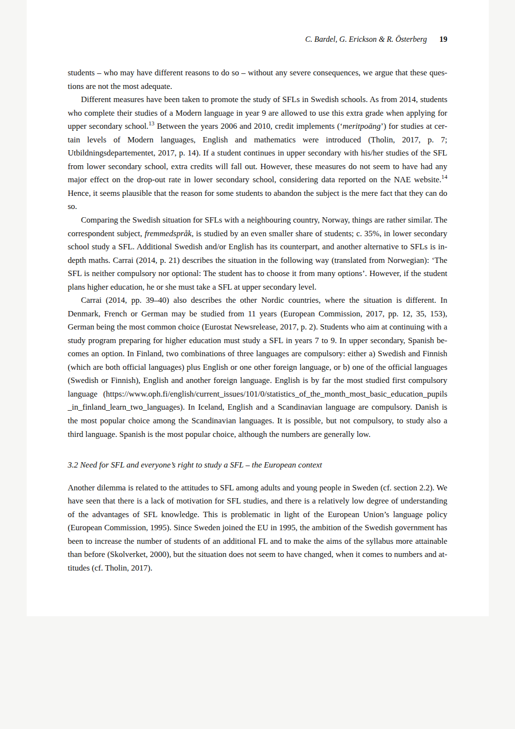C. Bardel, G. Erickson & R. Österberg19
students – who may have different reasons to do so – without any severe consequences, we argue that these questions are not the most adequate.
Different measures have been taken to promote the study of SFLs in Swedish schools. As from 2014, students who complete their studies of a Modern language in year 9 are allowed to use this extra grade when applying for upper secondary school.13 Between the years 2006 and 2010, credit implements (‘meritpoäng’) for studies at certain levels of Modern languages, English and mathematics were introduced (Tholin, 2017, p. 7; Utbildningsdepartementet, 2017, p. 14). If a student continues in upper secondary with his/her studies of the SFL from lower secondary school, extra credits will fall out. However, these measures do not seem to have had any major effect on the drop-out rate in lower secondary school, considering data reported on the NAE website.14 Hence, it seems plausible that the reason for some students to abandon the subject is the mere fact that they can do so.
Comparing the Swedish situation for SFLs with a neighbouring country, Norway, things are rather similar. The correspondent subject, fremmedspråk, is studied by an even smaller share of students; c. 35%, in lower secondary school study a SFL. Additional Swedish and/or English has its counterpart, and another alternative to SFLs is in-depth maths. Carrai (2014, p. 21) describes the situation in the following way (translated from Norwegian): ‘The SFL is neither compulsory nor optional: The student has to choose it from many options’. However, if the student plans higher education, he or she must take a SFL at upper secondary level.
Carrai (2014, pp. 39–40) also describes the other Nordic countries, where the situation is different. In Denmark, French or German may be studied from 11 years (European Commission, 2017, pp. 12, 35, 153), German being the most common choice (Eurostat Newsrelease, 2017, p. 2). Students who aim at continuing with a study program preparing for higher education must study a SFL in years 7 to 9. In upper secondary, Spanish becomes an option. In Finland, two combinations of three languages are compulsory: either a) Swedish and Finnish (which are both official languages) plus English or one other foreign language, or b) one of the official languages (Swedish or Finnish), English and another foreign language. English is by far the most studied first compulsory language (https://www.oph.fi/english/current_issues/101/0/statistics_of_the_month_most_basic_education_pupils_in_finland_learn_two_languages). In Iceland, English and a Scandinavian language are compulsory. Danish is the most popular choice among the Scandinavian languages. It is possible, but not compulsory, to study also a third language. Spanish is the most popular choice, although the numbers are generally low.
3.2 Need for SFL and everyone’s right to study a SFL – the European context
Another dilemma is related to the attitudes to SFL among adults and young people in Sweden (cf. section 2.2). We have seen that there is a lack of motivation for SFL studies, and there is a relatively low degree of understanding of the advantages of SFL knowledge. This is problematic in light of the European Union’s language policy (European Commission, 1995). Since Sweden joined the EU in 1995, the ambition of the Swedish government has been to increase the number of students of an additional FL and to make the aims of the syllabus more attainable than before (Skolverket, 2000), but the situation does not seem to have changed, when it comes to numbers and attitudes (cf. Tholin, 2017).